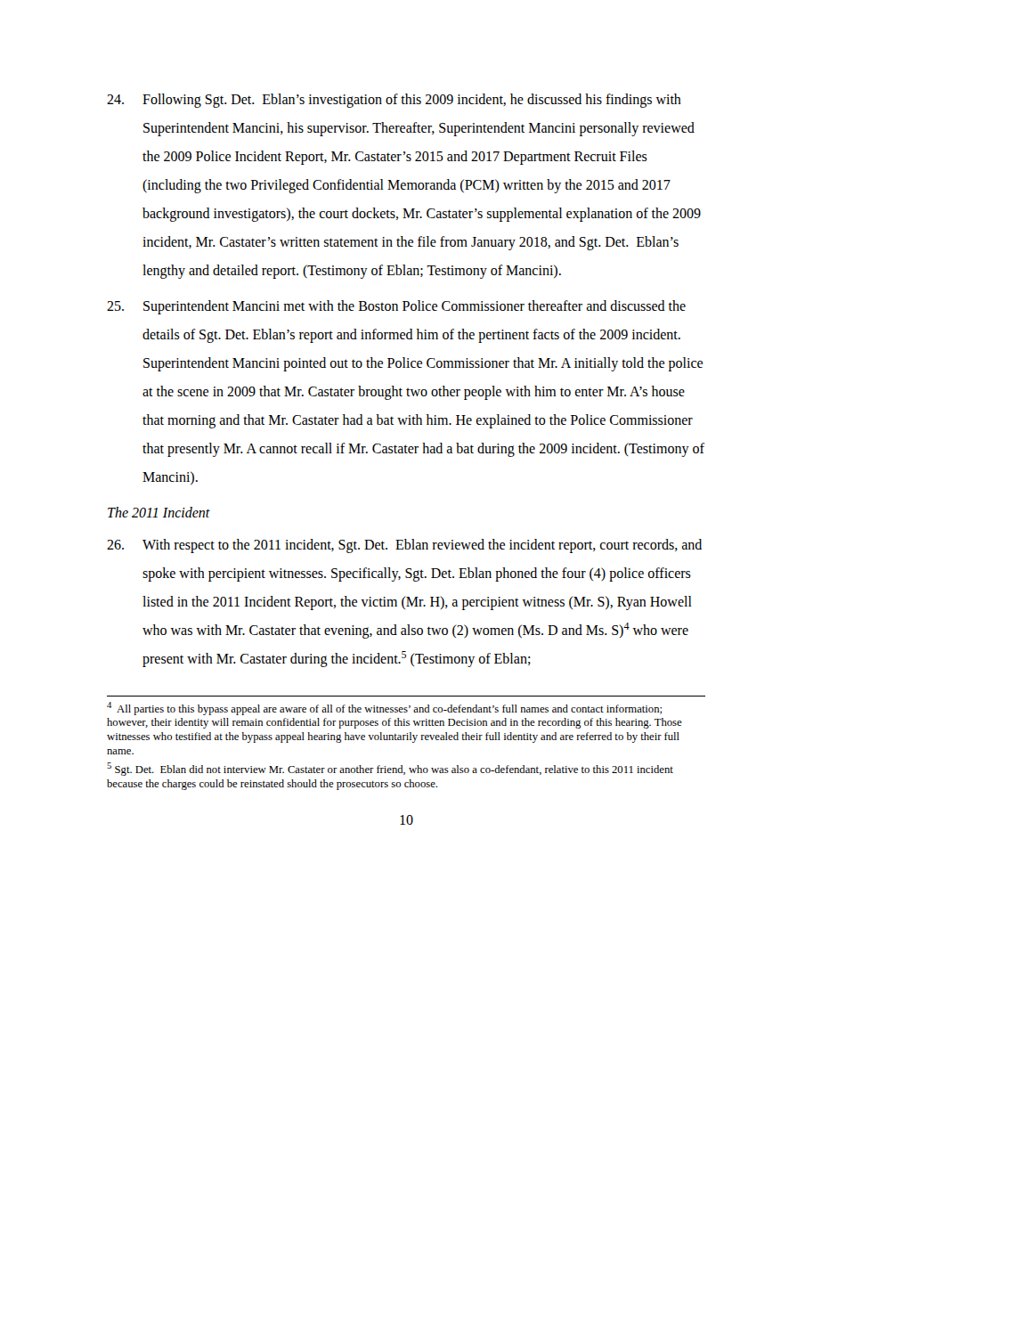24. Following Sgt. Det. Eblan’s investigation of this 2009 incident, he discussed his findings with Superintendent Mancini, his supervisor. Thereafter, Superintendent Mancini personally reviewed the 2009 Police Incident Report, Mr. Castater’s 2015 and 2017 Department Recruit Files (including the two Privileged Confidential Memoranda (PCM) written by the 2015 and 2017 background investigators), the court dockets, Mr. Castater’s supplemental explanation of the 2009 incident, Mr. Castater’s written statement in the file from January 2018, and Sgt. Det. Eblan’s lengthy and detailed report. (Testimony of Eblan; Testimony of Mancini).
25. Superintendent Mancini met with the Boston Police Commissioner thereafter and discussed the details of Sgt. Det. Eblan’s report and informed him of the pertinent facts of the 2009 incident. Superintendent Mancini pointed out to the Police Commissioner that Mr. A initially told the police at the scene in 2009 that Mr. Castater brought two other people with him to enter Mr. A’s house that morning and that Mr. Castater had a bat with him. He explained to the Police Commissioner that presently Mr. A cannot recall if Mr. Castater had a bat during the 2009 incident. (Testimony of Mancini).
The 2011 Incident
26. With respect to the 2011 incident, Sgt. Det. Eblan reviewed the incident report, court records, and spoke with percipient witnesses. Specifically, Sgt. Det. Eblan phoned the four (4) police officers listed in the 2011 Incident Report, the victim (Mr. H), a percipient witness (Mr. S), Ryan Howell who was with Mr. Castater that evening, and also two (2) women (Ms. D and Ms. S)4 who were present with Mr. Castater during the incident.5 (Testimony of Eblan;
4 All parties to this bypass appeal are aware of all of the witnesses’ and co-defendant’s full names and contact information; however, their identity will remain confidential for purposes of this written Decision and in the recording of this hearing. Those witnesses who testified at the bypass appeal hearing have voluntarily revealed their full identity and are referred to by their full name.
5 Sgt. Det. Eblan did not interview Mr. Castater or another friend, who was also a co-defendant, relative to this 2011 incident because the charges could be reinstated should the prosecutors so choose.
10